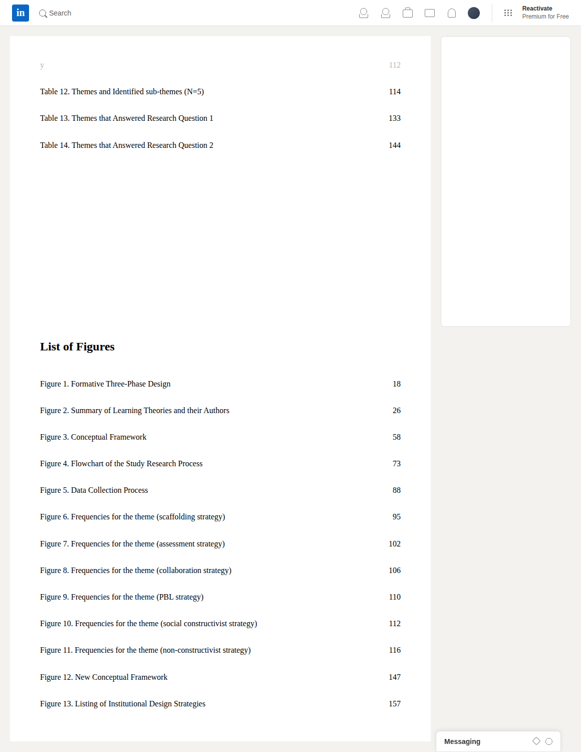in
Search
Reactivate Premium for Free
y 112
Table 12. Themes and Identified sub-themes (N=5) 114
Table 13. Themes that Answered Research Question 1 133
Table 14. Themes that Answered Research Question 2 144
List of Figures
Figure 1. Formative Three-Phase Design 18
Figure 2. Summary of Learning Theories and their Authors 26
Figure 3. Conceptual Framework 58
Figure 4. Flowchart of the Study Research Process 73
Figure 5. Data Collection Process 88
Figure 6. Frequencies for the theme (scaffolding strategy) 95
Figure 7. Frequencies for the theme (assessment strategy) 102
Figure 8. Frequencies for the theme (collaboration strategy) 106
Figure 9. Frequencies for the theme (PBL strategy) 110
Figure 10. Frequencies for the theme (social constructivist strategy) 112
Figure 11. Frequencies for the theme (non-constructivist strategy) 116
Figure 12. New Conceptual Framework 147
Figure 13. Listing of Institutional Design Strategies 157
Messaging